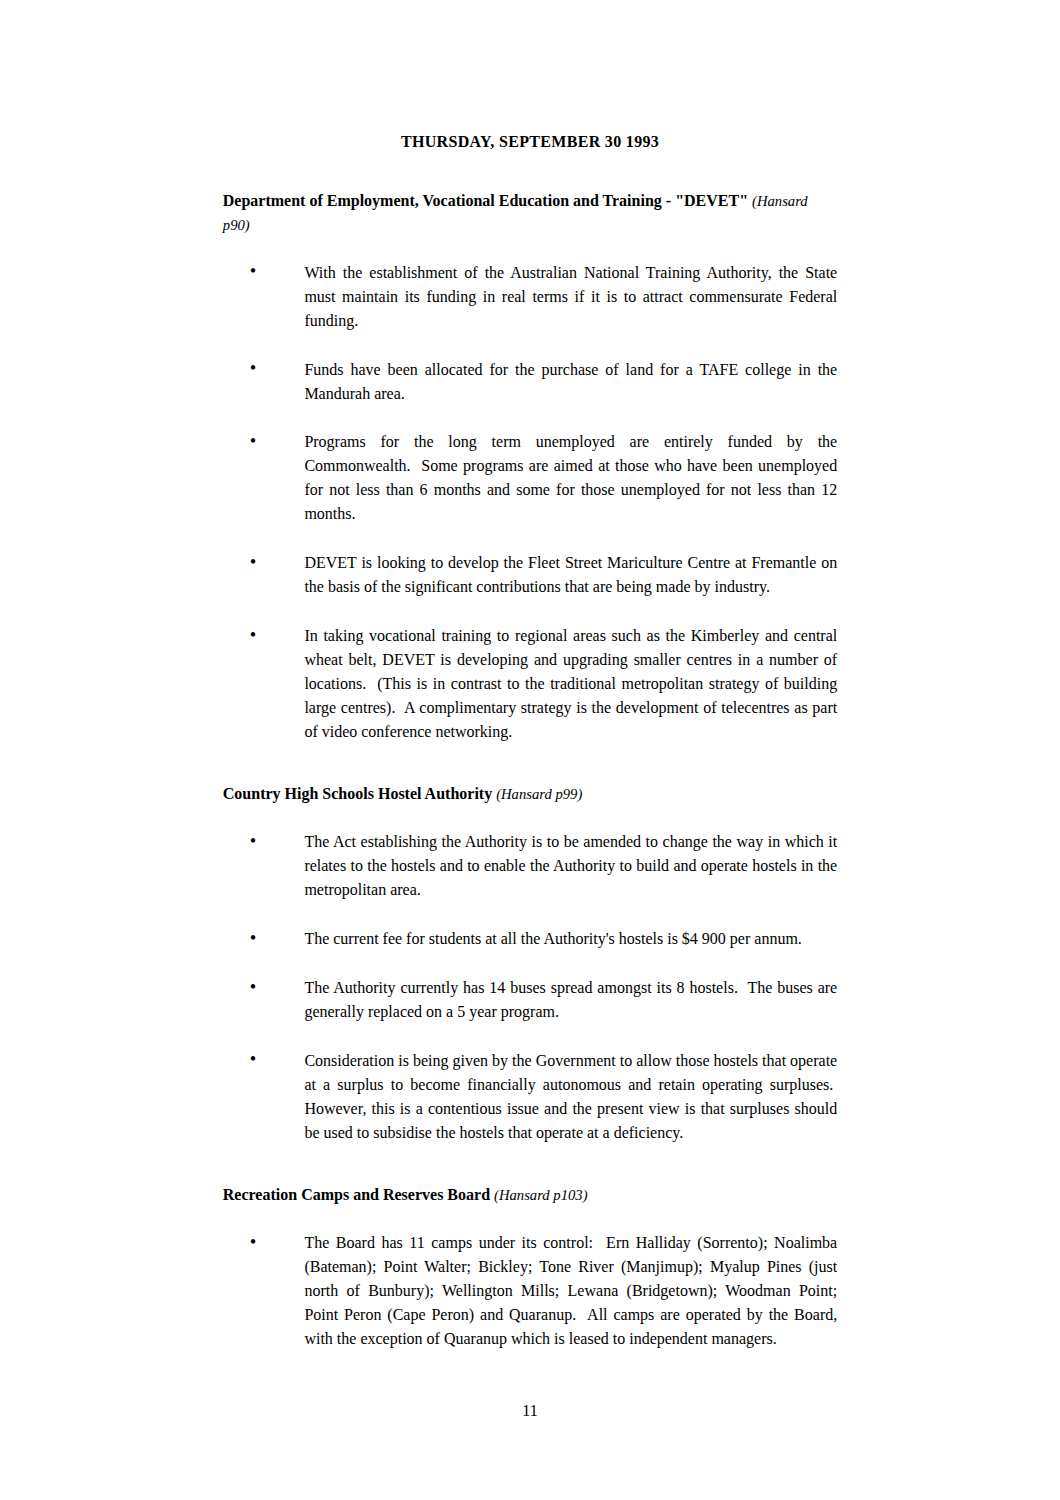THURSDAY, SEPTEMBER 30 1993
Department of Employment, Vocational Education and Training - "DEVET" (Hansard p90)
With the establishment of the Australian National Training Authority, the State must maintain its funding in real terms if it is to attract commensurate Federal funding.
Funds have been allocated for the purchase of land for a TAFE college in the Mandurah area.
Programs for the long term unemployed are entirely funded by the Commonwealth. Some programs are aimed at those who have been unemployed for not less than 6 months and some for those unemployed for not less than 12 months.
DEVET is looking to develop the Fleet Street Mariculture Centre at Fremantle on the basis of the significant contributions that are being made by industry.
In taking vocational training to regional areas such as the Kimberley and central wheat belt, DEVET is developing and upgrading smaller centres in a number of locations. (This is in contrast to the traditional metropolitan strategy of building large centres). A complimentary strategy is the development of telecentres as part of video conference networking.
Country High Schools Hostel Authority (Hansard p99)
The Act establishing the Authority is to be amended to change the way in which it relates to the hostels and to enable the Authority to build and operate hostels in the metropolitan area.
The current fee for students at all the Authority's hostels is $4 900 per annum.
The Authority currently has 14 buses spread amongst its 8 hostels. The buses are generally replaced on a 5 year program.
Consideration is being given by the Government to allow those hostels that operate at a surplus to become financially autonomous and retain operating surpluses. However, this is a contentious issue and the present view is that surpluses should be used to subsidise the hostels that operate at a deficiency.
Recreation Camps and Reserves Board (Hansard p103)
The Board has 11 camps under its control: Ern Halliday (Sorrento); Noalimba (Bateman); Point Walter; Bickley; Tone River (Manjimup); Myalup Pines (just north of Bunbury); Wellington Mills; Lewana (Bridgetown); Woodman Point; Point Peron (Cape Peron) and Quaranup. All camps are operated by the Board, with the exception of Quaranup which is leased to independent managers.
11